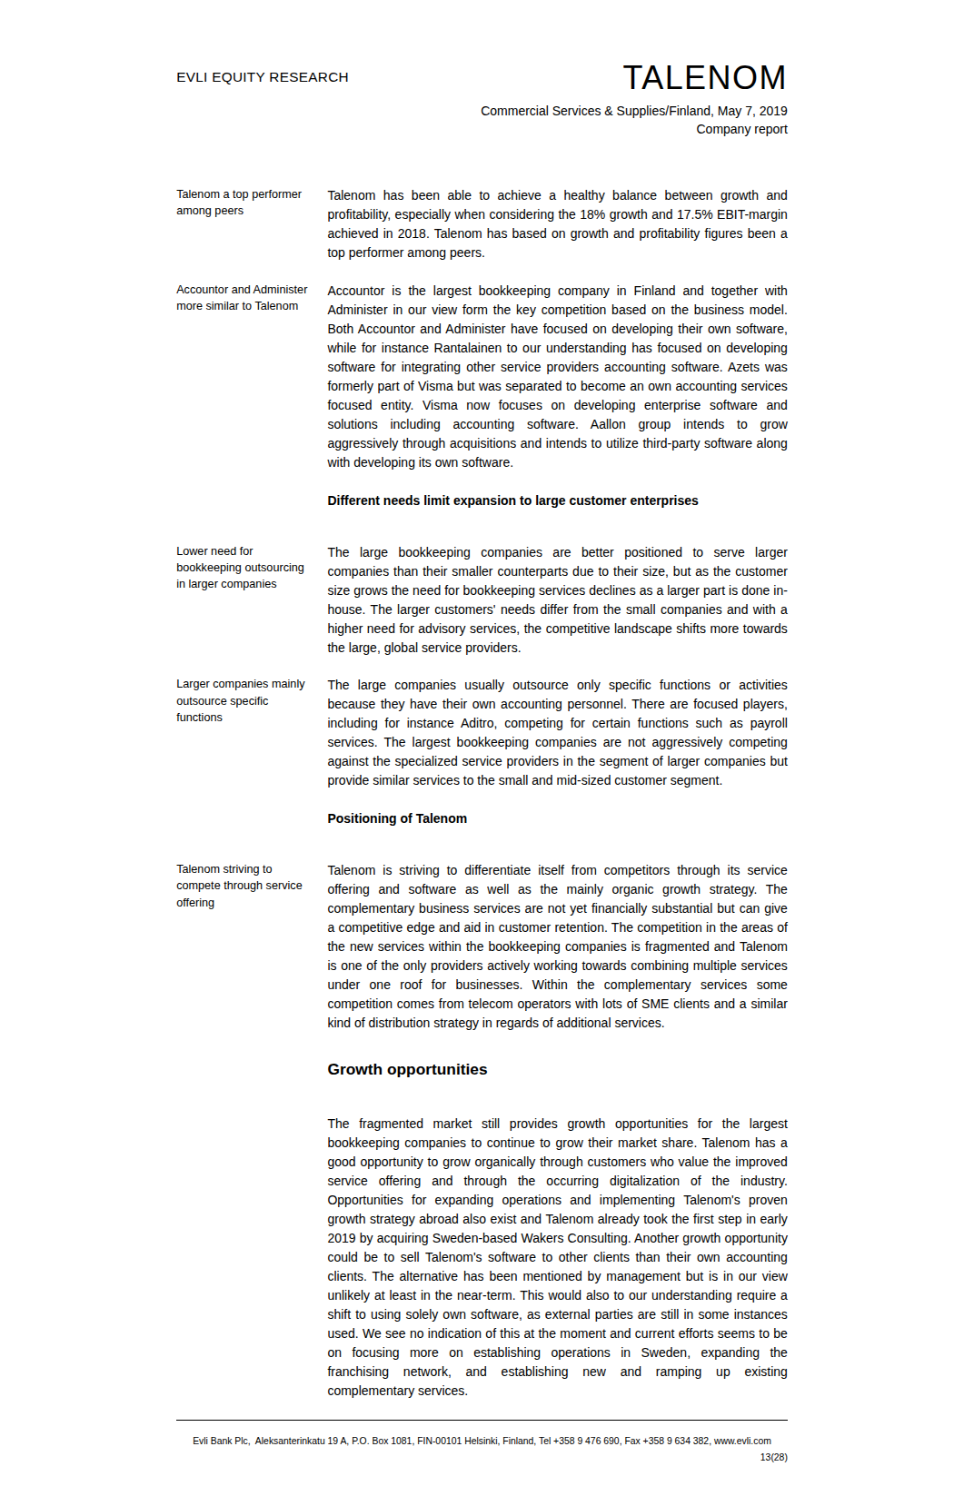EVLI EQUITY RESEARCH
TALENOM
Commercial Services & Supplies/Finland, May 7, 2019
Company report
Talenom a top performer among peers
Talenom has been able to achieve a healthy balance between growth and profitability, especially when considering the 18% growth and 17.5% EBIT-margin achieved in 2018. Talenom has based on growth and profitability figures been a top performer among peers.
Accountor and Administer more similar to Talenom
Accountor is the largest bookkeeping company in Finland and together with Administer in our view form the key competition based on the business model. Both Accountor and Administer have focused on developing their own software, while for instance Rantalainen to our understanding has focused on developing software for integrating other service providers accounting software. Azets was formerly part of Visma but was separated to become an own accounting services focused entity. Visma now focuses on developing enterprise software and solutions including accounting software. Aallon group intends to grow aggressively through acquisitions and intends to utilize third-party software along with developing its own software.
Different needs limit expansion to large customer enterprises
Lower need for bookkeeping outsourcing in larger companies
The large bookkeeping companies are better positioned to serve larger companies than their smaller counterparts due to their size, but as the customer size grows the need for bookkeeping services declines as a larger part is done in-house. The larger customers' needs differ from the small companies and with a higher need for advisory services, the competitive landscape shifts more towards the large, global service providers.
Larger companies mainly outsource specific functions
The large companies usually outsource only specific functions or activities because they have their own accounting personnel. There are focused players, including for instance Aditro, competing for certain functions such as payroll services. The largest bookkeeping companies are not aggressively competing against the specialized service providers in the segment of larger companies but provide similar services to the small and mid-sized customer segment.
Positioning of Talenom
Talenom striving to compete through service offering
Talenom is striving to differentiate itself from competitors through its service offering and software as well as the mainly organic growth strategy. The complementary business services are not yet financially substantial but can give a competitive edge and aid in customer retention. The competition in the areas of the new services within the bookkeeping companies is fragmented and Talenom is one of the only providers actively working towards combining multiple services under one roof for businesses. Within the complementary services some competition comes from telecom operators with lots of SME clients and a similar kind of distribution strategy in regards of additional services.
Growth opportunities
The fragmented market still provides growth opportunities for the largest bookkeeping companies to continue to grow their market share. Talenom has a good opportunity to grow organically through customers who value the improved service offering and through the occurring digitalization of the industry. Opportunities for expanding operations and implementing Talenom's proven growth strategy abroad also exist and Talenom already took the first step in early 2019 by acquiring Sweden-based Wakers Consulting. Another growth opportunity could be to sell Talenom's software to other clients than their own accounting clients. The alternative has been mentioned by management but is in our view unlikely at least in the near-term. This would also to our understanding require a shift to using solely own software, as external parties are still in some instances used. We see no indication of this at the moment and current efforts seems to be on focusing more on establishing operations in Sweden, expanding the franchising network, and establishing new and ramping up existing complementary services.
Evli Bank Plc, Aleksanterinkatu 19 A, P.O. Box 1081, FIN-00101 Helsinki, Finland, Tel +358 9 476 690, Fax +358 9 634 382, www.evli.com
13(28)